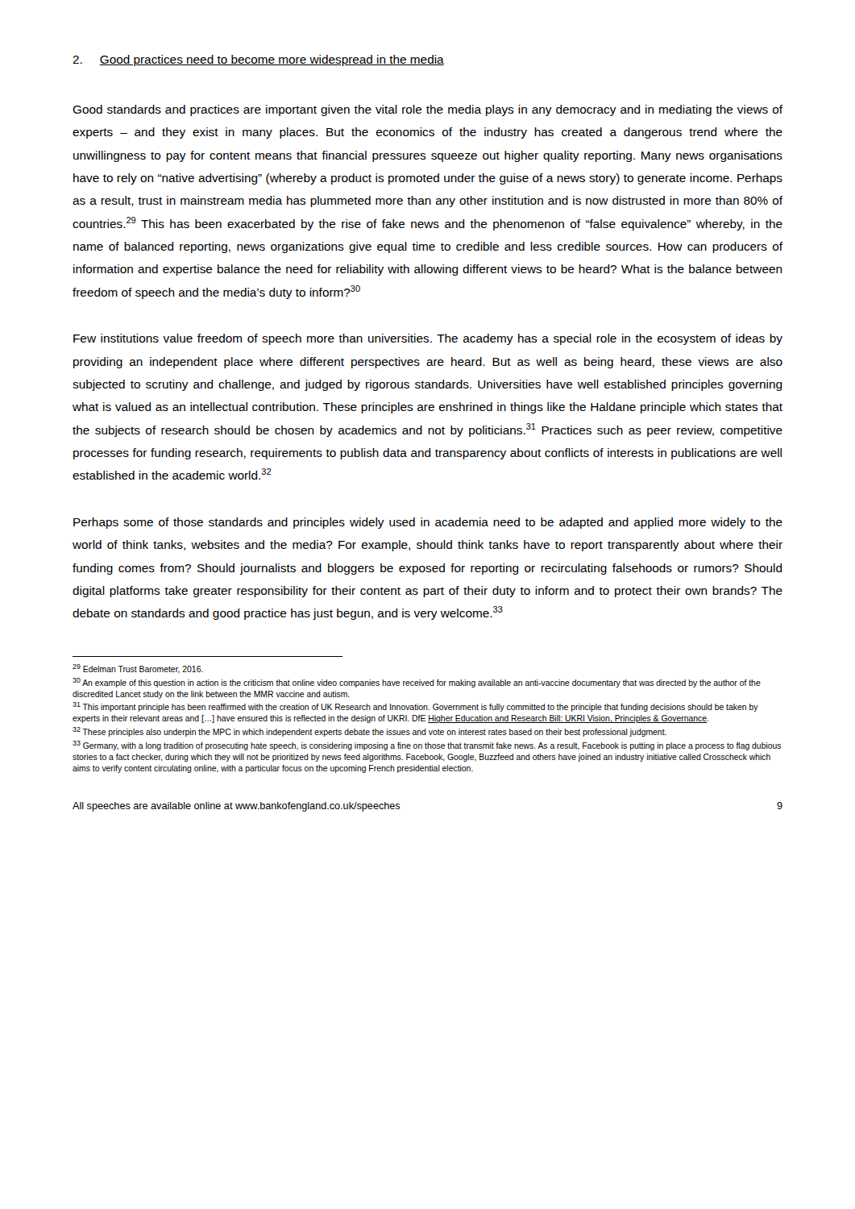2. Good practices need to become more widespread in the media
Good standards and practices are important given the vital role the media plays in any democracy and in mediating the views of experts – and they exist in many places. But the economics of the industry has created a dangerous trend where the unwillingness to pay for content means that financial pressures squeeze out higher quality reporting. Many news organisations have to rely on “native advertising” (whereby a product is promoted under the guise of a news story) to generate income. Perhaps as a result, trust in mainstream media has plummeted more than any other institution and is now distrusted in more than 80% of countries.29 This has been exacerbated by the rise of fake news and the phenomenon of “false equivalence” whereby, in the name of balanced reporting, news organizations give equal time to credible and less credible sources. How can producers of information and expertise balance the need for reliability with allowing different views to be heard? What is the balance between freedom of speech and the media’s duty to inform?30
Few institutions value freedom of speech more than universities. The academy has a special role in the ecosystem of ideas by providing an independent place where different perspectives are heard. But as well as being heard, these views are also subjected to scrutiny and challenge, and judged by rigorous standards. Universities have well established principles governing what is valued as an intellectual contribution. These principles are enshrined in things like the Haldane principle which states that the subjects of research should be chosen by academics and not by politicians.31 Practices such as peer review, competitive processes for funding research, requirements to publish data and transparency about conflicts of interests in publications are well established in the academic world.32
Perhaps some of those standards and principles widely used in academia need to be adapted and applied more widely to the world of think tanks, websites and the media? For example, should think tanks have to report transparently about where their funding comes from? Should journalists and bloggers be exposed for reporting or recirculating falsehoods or rumors? Should digital platforms take greater responsibility for their content as part of their duty to inform and to protect their own brands? The debate on standards and good practice has just begun, and is very welcome.33
29 Edelman Trust Barometer, 2016.
30 An example of this question in action is the criticism that online video companies have received for making available an anti-vaccine documentary that was directed by the author of the discredited Lancet study on the link between the MMR vaccine and autism.
31 This important principle has been reaffirmed with the creation of UK Research and Innovation. Government is fully committed to the principle that funding decisions should be taken by experts in their relevant areas and […] have ensured this is reflected in the design of UKRI. DfE Higher Education and Research Bill: UKRI Vision, Principles & Governance.
32 These principles also underpin the MPC in which independent experts debate the issues and vote on interest rates based on their best professional judgment.
33 Germany, with a long tradition of prosecuting hate speech, is considering imposing a fine on those that transmit fake news. As a result, Facebook is putting in place a process to flag dubious stories to a fact checker, during which they will not be prioritized by news feed algorithms. Facebook, Google, Buzzfeed and others have joined an industry initiative called Crosscheck which aims to verify content circulating online, with a particular focus on the upcoming French presidential election.
All speeches are available online at www.bankofengland.co.uk/speeches 9